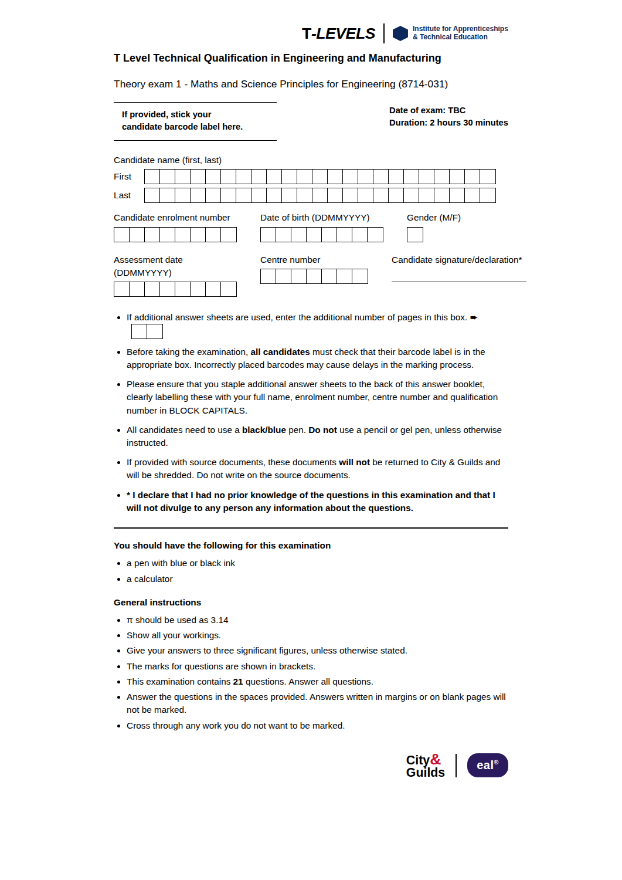T-LEVELS
Institute for Apprenticeships
& Technical Education
T Level Technical Qualification in Engineering and Manufacturing
Theory exam 1 - Maths and Science Principles for Engineering (8714-031)
If provided, stick your
candidate barcode label here.
Date of exam: TBC
Duration: 2 hours 30 minutes
Candidate name (first, last)
First
Last
Candidate enrolment number
Date of birth (DDMMYYYY)
Gender (M/F)
Assessment date (DDMMYYYY)
Centre number
Candidate signature/declaration*
If additional answer sheets are used, enter the additional number of pages in this box. ➨
Before taking the examination, all candidates must check that their barcode label is in the appropriate box. Incorrectly placed barcodes may cause delays in the marking process.
Please ensure that you staple additional answer sheets to the back of this answer booklet, clearly labelling these with your full name, enrolment number, centre number and qualification number in BLOCK CAPITALS.
All candidates need to use a black/blue pen. Do not use a pencil or gel pen, unless otherwise instructed.
If provided with source documents, these documents will not be returned to City & Guilds and will be shredded. Do not write on the source documents.
* I declare that I had no prior knowledge of the questions in this examination and that I will not divulge to any person any information about the questions.
You should have the following for this examination
a pen with blue or black ink
a calculator
General instructions
π should be used as 3.14
Show all your workings.
Give your answers to three significant figures, unless otherwise stated.
The marks for questions are shown in brackets.
This examination contains 21 questions. Answer all questions.
Answer the questions in the spaces provided. Answers written in margins or on blank pages will not be marked.
Cross through any work you do not want to be marked.
City&
Guilds
eal®